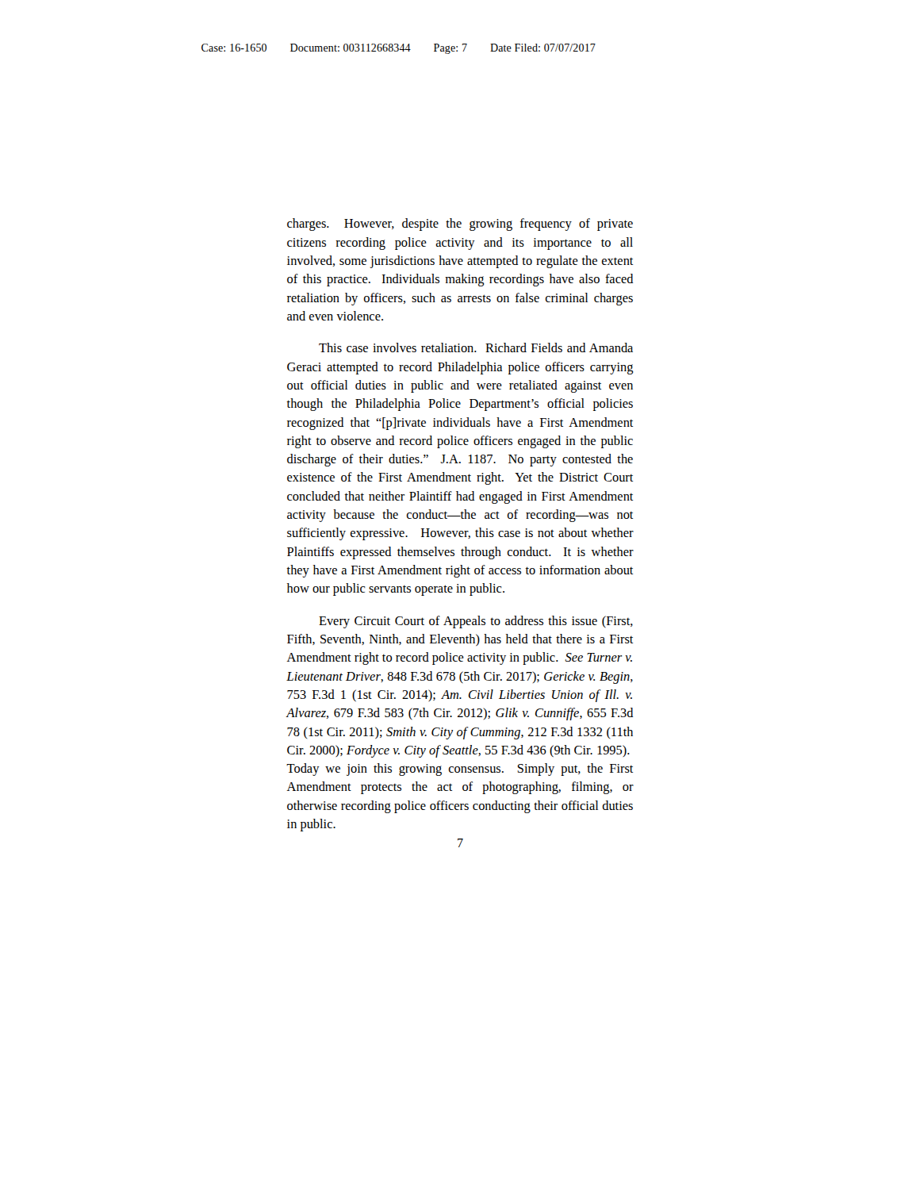Case: 16-1650 Document: 003112668344 Page: 7 Date Filed: 07/07/2017
charges. However, despite the growing frequency of private citizens recording police activity and its importance to all involved, some jurisdictions have attempted to regulate the extent of this practice. Individuals making recordings have also faced retaliation by officers, such as arrests on false criminal charges and even violence.
This case involves retaliation. Richard Fields and Amanda Geraci attempted to record Philadelphia police officers carrying out official duties in public and were retaliated against even though the Philadelphia Police Department’s official policies recognized that “[p]rivate individuals have a First Amendment right to observe and record police officers engaged in the public discharge of their duties.” J.A. 1187. No party contested the existence of the First Amendment right. Yet the District Court concluded that neither Plaintiff had engaged in First Amendment activity because the conduct—the act of recording—was not sufficiently expressive. However, this case is not about whether Plaintiffs expressed themselves through conduct. It is whether they have a First Amendment right of access to information about how our public servants operate in public.
Every Circuit Court of Appeals to address this issue (First, Fifth, Seventh, Ninth, and Eleventh) has held that there is a First Amendment right to record police activity in public. See Turner v. Lieutenant Driver, 848 F.3d 678 (5th Cir. 2017); Gericke v. Begin, 753 F.3d 1 (1st Cir. 2014); Am. Civil Liberties Union of Ill. v. Alvarez, 679 F.3d 583 (7th Cir. 2012); Glik v. Cunniffe, 655 F.3d 78 (1st Cir. 2011); Smith v. City of Cumming, 212 F.3d 1332 (11th Cir. 2000); Fordyce v. City of Seattle, 55 F.3d 436 (9th Cir. 1995). Today we join this growing consensus. Simply put, the First Amendment protects the act of photographing, filming, or otherwise recording police officers conducting their official duties in public.
7